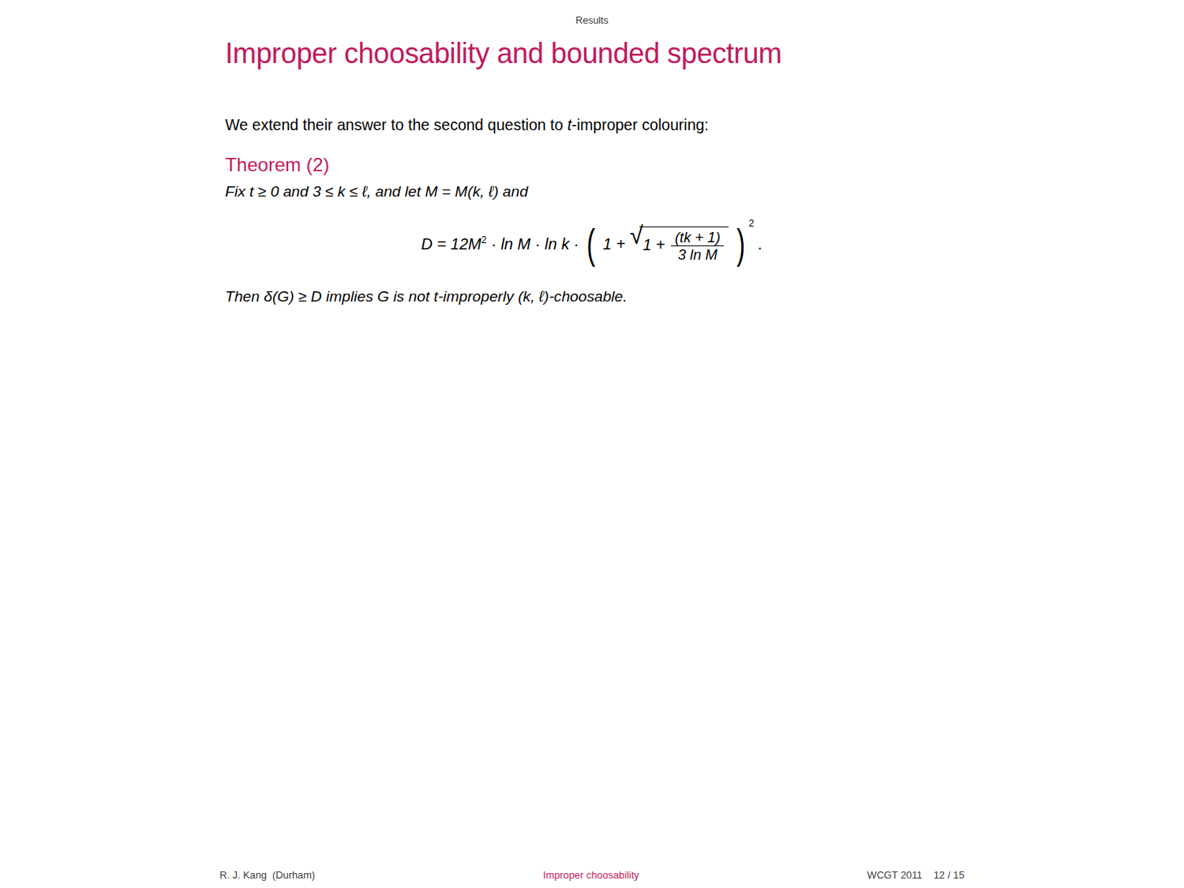Results
Improper choosability and bounded spectrum
We extend their answer to the second question to t-improper colouring:
Theorem (2)
Fix t ≥ 0 and 3 ≤ k ≤ ℓ, and let M = M(k, ℓ) and
D = 12M2 · ln M · ln k · ( 1 + 1 + (tk + 1) 3 ln M ) 2 .
Then δ(G) ≥ D implies G is not t-improperly (k, ℓ)-choosable.
R. J. Kang (Durham) Improper choosability WCGT 2011 12 / 15